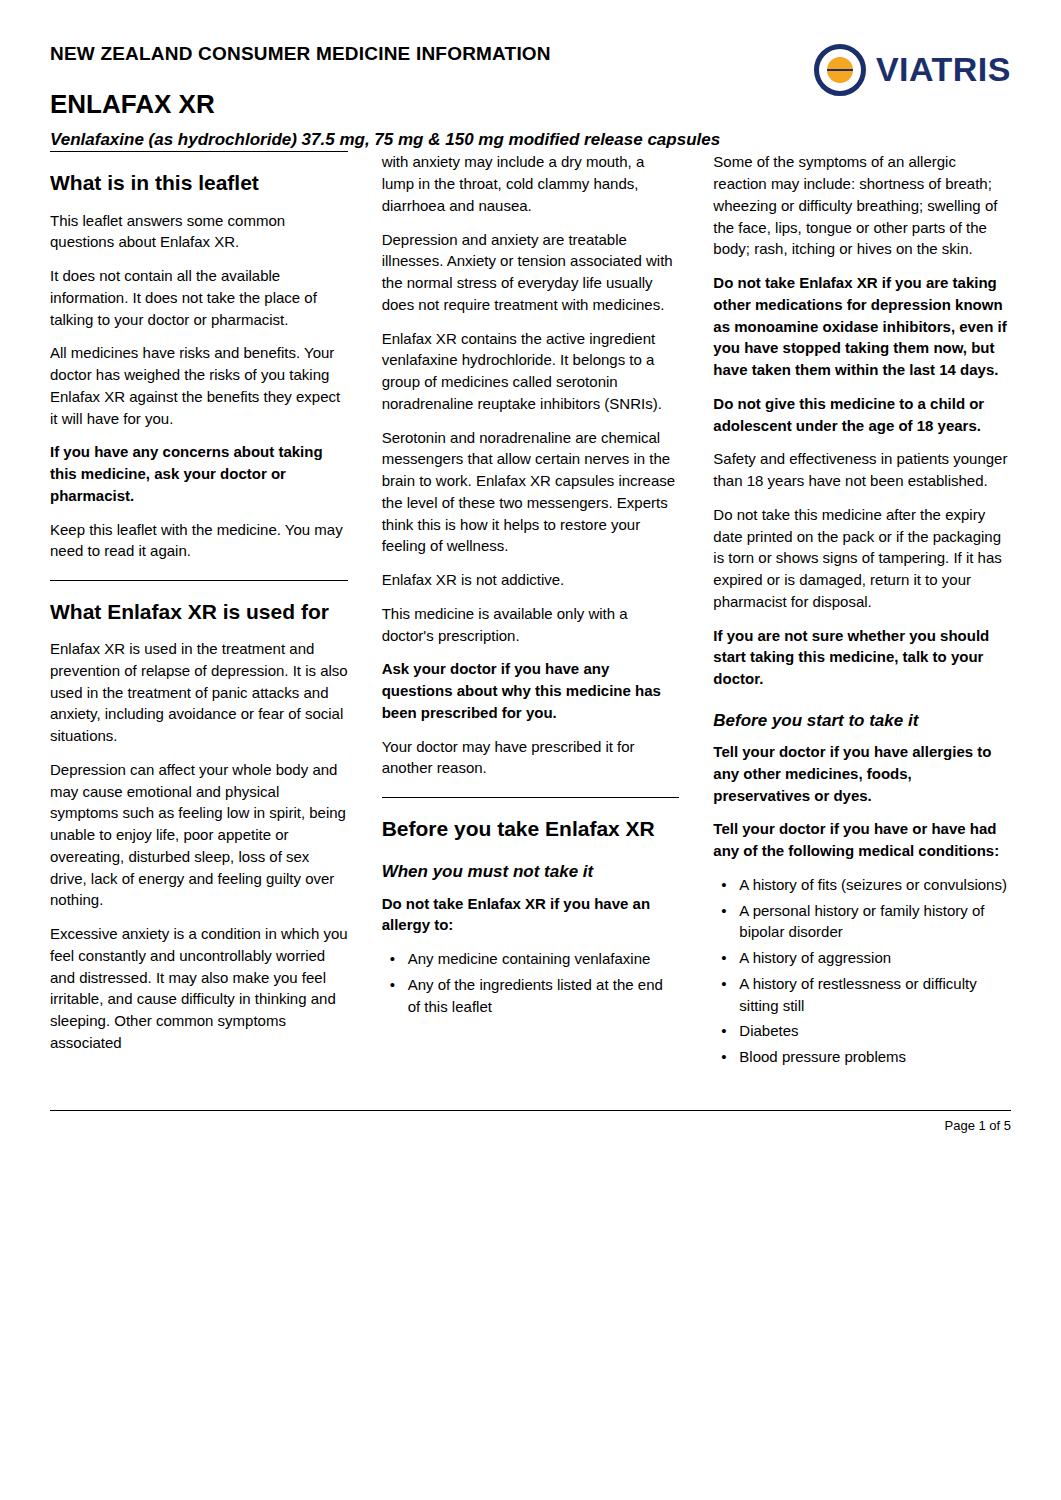NEW ZEALAND CONSUMER MEDICINE INFORMATION
ENLAFAX XR
Venlafaxine (as hydrochloride) 37.5 mg, 75 mg & 150 mg modified release capsules
VIATRIS
What is in this leaflet
This leaflet answers some common questions about Enlafax XR.
It does not contain all the available information. It does not take the place of talking to your doctor or pharmacist.
All medicines have risks and benefits. Your doctor has weighed the risks of you taking Enlafax XR against the benefits they expect it will have for you.
If you have any concerns about taking this medicine, ask your doctor or pharmacist.
Keep this leaflet with the medicine. You may need to read it again.
What Enlafax XR is used for
Enlafax XR is used in the treatment and prevention of relapse of depression. It is also used in the treatment of panic attacks and anxiety, including avoidance or fear of social situations.
Depression can affect your whole body and may cause emotional and physical symptoms such as feeling low in spirit, being unable to enjoy life, poor appetite or overeating, disturbed sleep, loss of sex drive, lack of energy and feeling guilty over nothing.
Excessive anxiety is a condition in which you feel constantly and uncontrollably worried and distressed. It may also make you feel irritable, and cause difficulty in thinking and sleeping. Other common symptoms associated
with anxiety may include a dry mouth, a lump in the throat, cold clammy hands, diarrhoea and nausea.
Depression and anxiety are treatable illnesses. Anxiety or tension associated with the normal stress of everyday life usually does not require treatment with medicines.
Enlafax XR contains the active ingredient venlafaxine hydrochloride. It belongs to a group of medicines called serotonin noradrenaline reuptake inhibitors (SNRIs).
Serotonin and noradrenaline are chemical messengers that allow certain nerves in the brain to work. Enlafax XR capsules increase the level of these two messengers. Experts think this is how it helps to restore your feeling of wellness.
Enlafax XR is not addictive.
This medicine is available only with a doctor's prescription.
Ask your doctor if you have any questions about why this medicine has been prescribed for you.
Your doctor may have prescribed it for another reason.
Before you take Enlafax XR
When you must not take it
Do not take Enlafax XR if you have an allergy to:
Any medicine containing venlafaxine
Any of the ingredients listed at the end of this leaflet
Some of the symptoms of an allergic reaction may include: shortness of breath; wheezing or difficulty breathing; swelling of the face, lips, tongue or other parts of the body; rash, itching or hives on the skin.
Do not take Enlafax XR if you are taking other medications for depression known as monoamine oxidase inhibitors, even if you have stopped taking them now, but have taken them within the last 14 days.
Do not give this medicine to a child or adolescent under the age of 18 years.
Safety and effectiveness in patients younger than 18 years have not been established.
Do not take this medicine after the expiry date printed on the pack or if the packaging is torn or shows signs of tampering. If it has expired or is damaged, return it to your pharmacist for disposal.
If you are not sure whether you should start taking this medicine, talk to your doctor.
Before you start to take it
Tell your doctor if you have allergies to any other medicines, foods, preservatives or dyes.
Tell your doctor if you have or have had any of the following medical conditions:
A history of fits (seizures or convulsions)
A personal history or family history of bipolar disorder
A history of aggression
A history of restlessness or difficulty sitting still
Diabetes
Blood pressure problems
Page 1 of 5